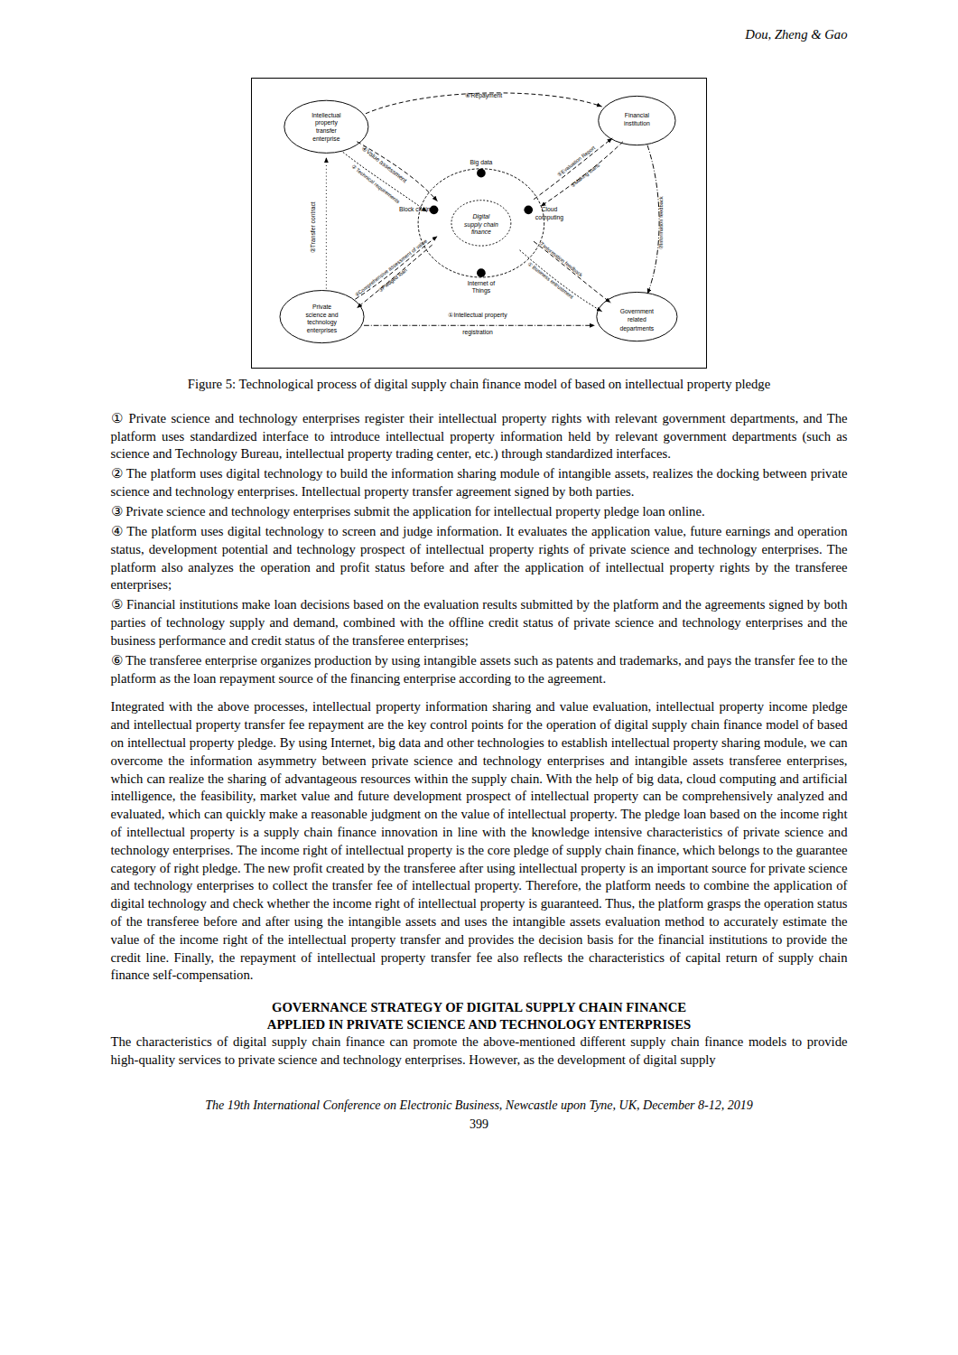Dou, Zheng & Gao
Intellectual property transfer enterprise Financial institution Private science and technology enterprises Government related departments Digital supply chain finance Big data Block chain Cloud computing Internet of Things ⑥Repayment ④Value assessment ② Technical requirements ②Transfer contract ④Comprehensive assessment of value ③Pledged loan ⑤Evaluation Report ⑤Making loans ⑦Information feedback ⑦Information feedback ① Business entrustment ①Intellectual property registration
Figure 5: Technological process of digital supply chain finance model of based on intellectual property pledge
① Private science and technology enterprises register their intellectual property rights with relevant government departments, and The platform uses standardized interface to introduce intellectual property information held by relevant government departments (such as science and Technology Bureau, intellectual property trading center, etc.) through standardized interfaces.
② The platform uses digital technology to build the information sharing module of intangible assets, realizes the docking between private science and technology enterprises. Intellectual property transfer agreement signed by both parties.
③ Private science and technology enterprises submit the application for intellectual property pledge loan online.
④ The platform uses digital technology to screen and judge information. It evaluates the application value, future earnings and operation status, development potential and technology prospect of intellectual property rights of private science and technology enterprises. The platform also analyzes the operation and profit status before and after the application of intellectual property rights by the transferee enterprises;
⑤ Financial institutions make loan decisions based on the evaluation results submitted by the platform and the agreements signed by both parties of technology supply and demand, combined with the offline credit status of private science and technology enterprises and the business performance and credit status of the transferee enterprises;
⑥ The transferee enterprise organizes production by using intangible assets such as patents and trademarks, and pays the transfer fee to the platform as the loan repayment source of the financing enterprise according to the agreement.
Integrated with the above processes, intellectual property information sharing and value evaluation, intellectual property income pledge and intellectual property transfer fee repayment are the key control points for the operation of digital supply chain finance model of based on intellectual property pledge. By using Internet, big data and other technologies to establish intellectual property sharing module, we can overcome the information asymmetry between private science and technology enterprises and intangible assets transferee enterprises, which can realize the sharing of advantageous resources within the supply chain. With the help of big data, cloud computing and artificial intelligence, the feasibility, market value and future development prospect of intellectual property can be comprehensively analyzed and evaluated, which can quickly make a reasonable judgment on the value of intellectual property. The pledge loan based on the income right of intellectual property is a supply chain finance innovation in line with the knowledge intensive characteristics of private science and technology enterprises. The income right of intellectual property is the core pledge of supply chain finance, which belongs to the guarantee category of right pledge. The new profit created by the transferee after using intellectual property is an important source for private science and technology enterprises to collect the transfer fee of intellectual property. Therefore, the platform needs to combine the application of digital technology and check whether the income right of intellectual property is guaranteed. Thus, the platform grasps the operation status of the transferee before and after using the intangible assets and uses the intangible assets evaluation method to accurately estimate the value of the income right of the intellectual property transfer and provides the decision basis for the financial institutions to provide the credit line. Finally, the repayment of intellectual property transfer fee also reflects the characteristics of capital return of supply chain finance self-compensation.
Governance Strategy of Digital Supply Chain Finance
Applied in Private Science and Technology Enterprises
The characteristics of digital supply chain finance can promote the above-mentioned different supply chain finance models to provide high-quality services to private science and technology enterprises. However, as the development of digital supply
The 19th International Conference on Electronic Business, Newcastle upon Tyne, UK, December 8-12, 2019
399